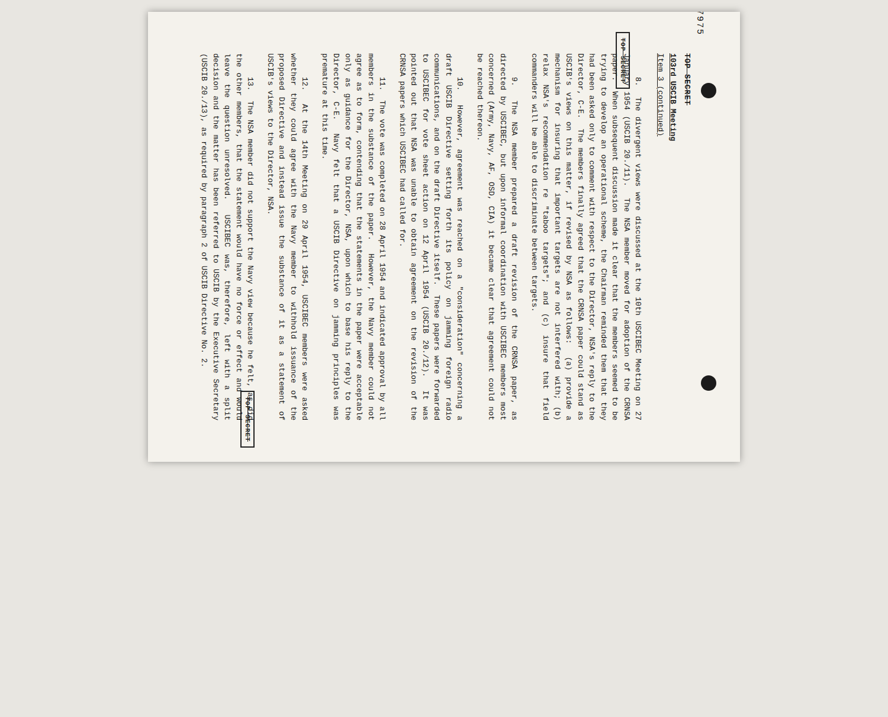REF ID:A67975
TOP SECRET
TOP SECRET
TOP SECRET
103rd USCIB Meeting
Item 3 (continued)
8. The divergent views were discussed at the 10th USCIBEC Meeting on 27 January 1954 (USCIB 20./11). The NSA member moved for adoption of the CRNSA paper. When subsequent discussion made it clear that the members seemed to be trying to develop an operational scheme, the Chairman reminded them that they had been asked only to comment with respect to the Director, NSA's reply to the Director, C-E. The members finally agreed that the CRNSA paper could stand as USCIB's views on this matter, if revised by NSA as follows: (a) provide a mechanism for insuring that important targets are not interfered with; (b) relax NSA's recommendation re "taboo targets"; and (c) insure that field commanders will be able to discriminate between targets.
9. The NSA member prepared a draft revision of the CRNSA paper, as directed by USCIBEC, but upon informal coordination with USCIBEC members most concerned (Army, Navy, AF, OSD, CIA) it became clear that agreement could not be reached thereon.
10. However, agreement was reached on a "consideration" concerning a draft USCIB Directive setting forth its policy on jamming foreign radio communications, and on the draft Directive itself. These papers were forwarded to USCIBEC for vote sheet action on 12 April 1954 (USCIB 20./12). It was pointed out that NSA was unable to obtain agreement on the revision of the CRNSA papers which USCIBEC had called for.
11. The vote was completed on 28 April 1954 and indicated approval by all members in the substance of the paper. However, the Navy member could not agree as to form, contending that the statements in the paper were acceptable only as guidance for the Director, NSA, upon which to base his reply to the Director, C-E. Navy felt that a USCIB Directive on jamming principles was premature at this time.
12. At the 14th Meeting on 29 April 1954, USCIBEC members were asked whether they could agree with the Navy member to withhold issuance of the proposed Directive and instead issue the substance of it as a statement of USCIB's views to the Director, NSA.
13. The NSA member did not support the Navy view because he felt, as did the other members, that the statement would have no force or effect and would leave the question unresolved. USCIBEC was, therefore, left with a split decision and the matter has been referred to USCIB by the Executive Secretary (USCIB 20./13), as required by paragraph 2 of USCIB Directive No. 2.